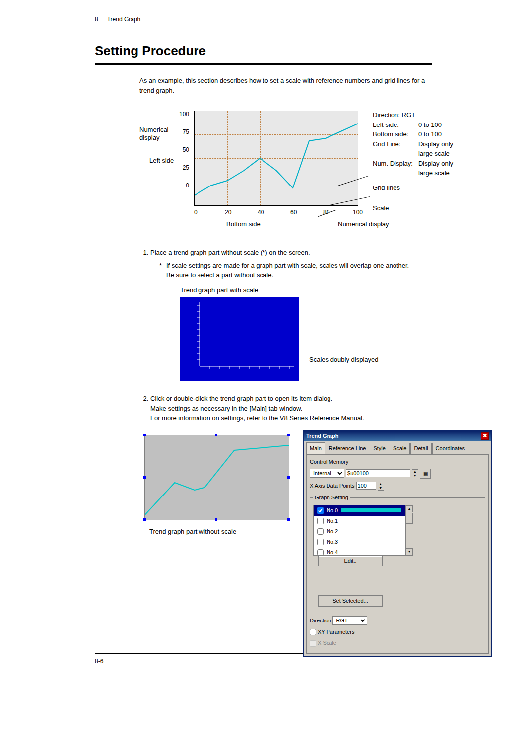8 Trend Graph
Setting Procedure
As an example, this section describes how to set a scale with reference numbers and grid lines for a trend graph.
Numerical
display
Left side
100
75
50
25
0
0 20 40 60 80 100
Bottom side
| Direction: RGT | |
| Left side: | 0 to 100 |
| Bottom side: | 0 to 100 |
| Grid Line: | Display only large scale |
| Num. Display: | Display only large scale |
Grid lines
Scale
Numerical display
Place a trend graph part without scale (*) on the screen.
* If scale settings are made for a graph part with scale, scales will overlap one another.
Be sure to select a part without scale.
Trend graph part with scale
Scales doubly displayed
Click or double-click the trend graph part to open its item dialog.
Make settings as necessary in the [Main] tab window.
For more information on settings, refer to the V8 Series Reference Manual.
Trend graph part without scale
Trend Graph ✖
Main
Reference Line
Style
Scale
Detail
Coordinates
Control Memory
Internal ▲▼ ▦
X Axis Data Points ▲▼
Graph Setting
No.0
No.1
No.2
No.3
No.4
No.5
▲
▼
Edit.. Set Selected...
Direction RGT
XY Parameters
X Scale
8-6